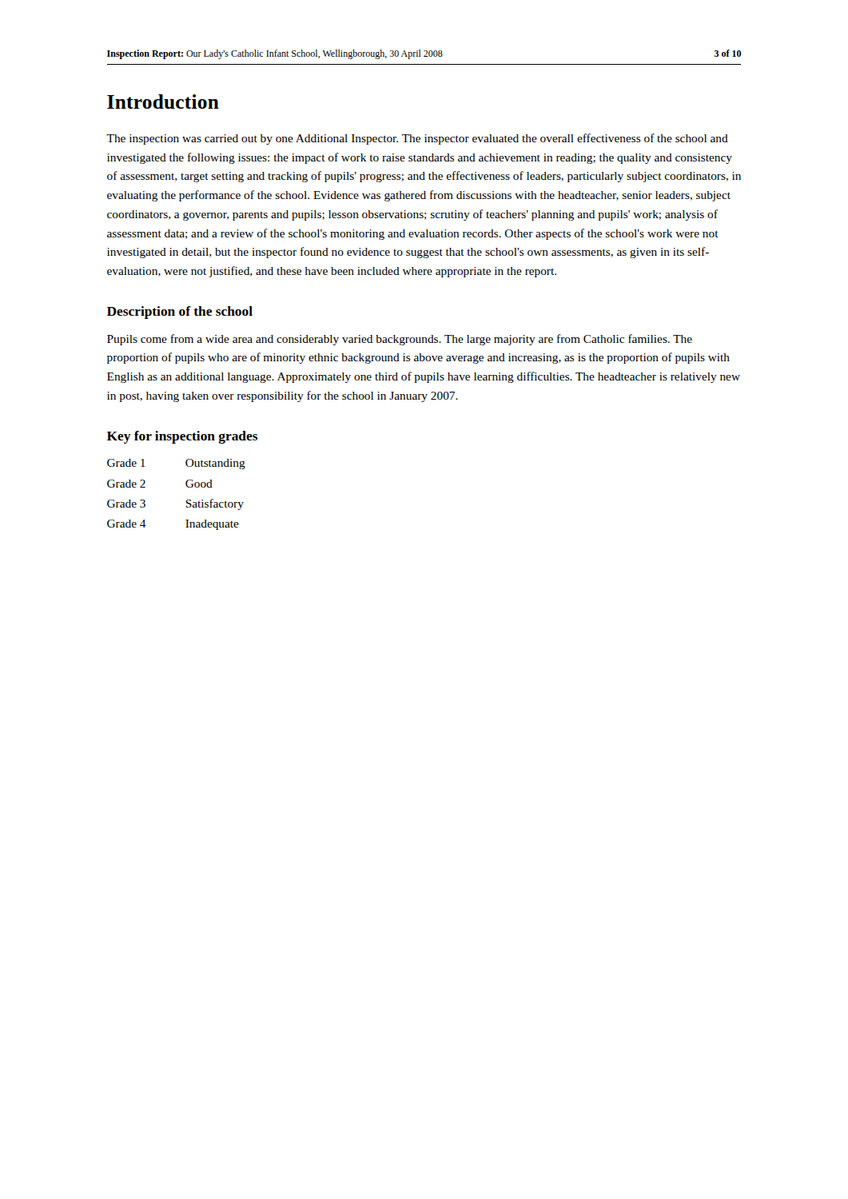Inspection Report: Our Lady's Catholic Infant School, Wellingborough, 30 April 2008
3 of 10
Introduction
The inspection was carried out by one Additional Inspector. The inspector evaluated the overall effectiveness of the school and investigated the following issues: the impact of work to raise standards and achievement in reading; the quality and consistency of assessment, target setting and tracking of pupils' progress; and the effectiveness of leaders, particularly subject coordinators, in evaluating the performance of the school. Evidence was gathered from discussions with the headteacher, senior leaders, subject coordinators, a governor, parents and pupils; lesson observations; scrutiny of teachers' planning and pupils' work; analysis of assessment data; and a review of the school's monitoring and evaluation records. Other aspects of the school's work were not investigated in detail, but the inspector found no evidence to suggest that the school's own assessments, as given in its self-evaluation, were not justified, and these have been included where appropriate in the report.
Description of the school
Pupils come from a wide area and considerably varied backgrounds. The large majority are from Catholic families. The proportion of pupils who are of minority ethnic background is above average and increasing, as is the proportion of pupils with English as an additional language. Approximately one third of pupils have learning difficulties. The headteacher is relatively new in post, having taken over responsibility for the school in January 2007.
Key for inspection grades
| Grade 1 | Outstanding |
| Grade 2 | Good |
| Grade 3 | Satisfactory |
| Grade 4 | Inadequate |